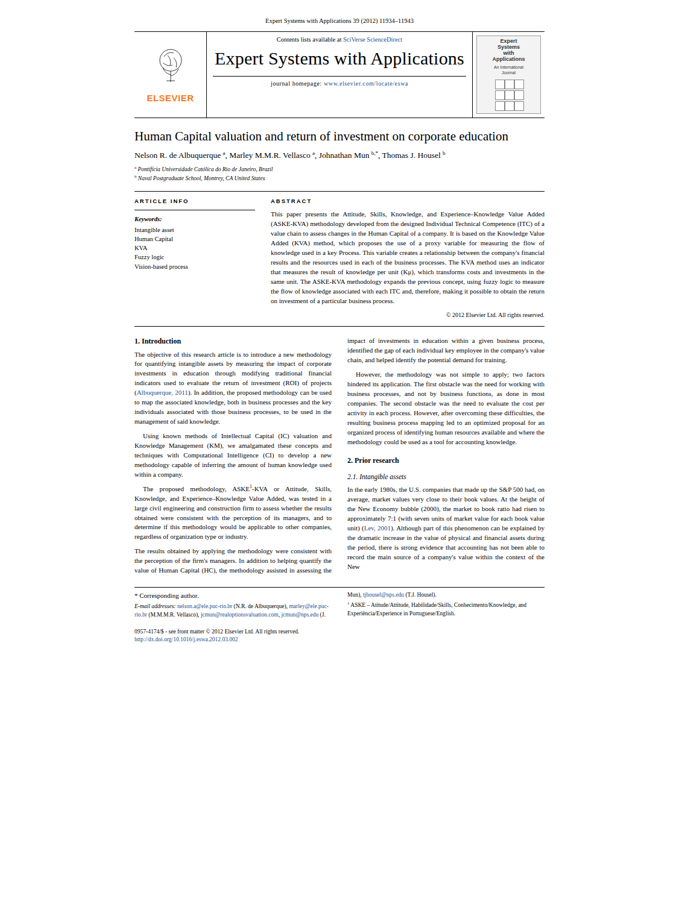Expert Systems with Applications 39 (2012) 11934–11943
ELSEVIER
Contents lists available at SciVerse ScienceDirect
Expert Systems with Applications
journal homepage: www.elsevier.com/locate/eswa
Expert
Systems
with
Applications
An International
Journal
Human Capital valuation and return of investment on corporate education
Nelson R. de Albuquerque a, Marley M.M.R. Vellasco a, Johnathan Mun b,*, Thomas J. Housel b
a Pontifícia Universidade Católica do Rio de Janeiro, Brazil
b Naval Postgraduate School, Montrey, CA United States
Article info
Keywords:
Intangible asset
Human Capital
KVA
Fuzzy logic
Vision-based process
Abstract
This paper presents the Attitude, Skills, Knowledge, and Experience–Knowledge Value Added (ASKE-KVA) methodology developed from the designed Individual Technical Competence (ITC) of a value chain to assess changes in the Human Capital of a company. It is based on the Knowledge Value Added (KVA) method, which proposes the use of a proxy variable for measuring the flow of knowledge used in a key Process. This variable creates a relationship between the company's financial results and the resources used in each of the business processes. The KVA method uses an indicator that measures the result of knowledge per unit (Kμ), which transforms costs and investments in the same unit. The ASKE-KVA methodology expands the previous concept, using fuzzy logic to measure the flow of knowledge associated with each ITC and, therefore, making it possible to obtain the return on investment of a particular business process.
© 2012 Elsevier Ltd. All rights reserved.
1. Introduction
The objective of this research article is to introduce a new methodology for quantifying intangible assets by measuring the impact of corporate investments in education through modifying traditional financial indicators used to evaluate the return of investment (ROI) of projects (Albuquerque, 2011). In addition, the proposed methodology can be used to map the associated knowledge, both in business processes and the key individuals associated with those business processes, to be used in the management of said knowledge.
Using known methods of Intellectual Capital (IC) valuation and Knowledge Management (KM), we amalgamated these concepts and techniques with Computational Intelligence (CI) to develop a new methodology capable of inferring the amount of human knowledge used within a company.
The proposed methodology, ASKE1-KVA or Attitude, Skills, Knowledge, and Experience–Knowledge Value Added, was tested in a large civil engineering and construction firm to assess whether the results obtained were consistent with the perception of its managers, and to determine if this methodology would be applicable to other companies, regardless of organization type or industry.
The results obtained by applying the methodology were consistent with the perception of the firm's managers. In addition to helping quantify the value of Human Capital (HC), the methodology assisted in assessing the impact of investments in education within a given business process, identified the gap of each individual key employee in the company's value chain, and helped identify the potential demand for training.
However, the methodology was not simple to apply; two factors hindered its application. The first obstacle was the need for working with business processes, and not by business functions, as done in most companies. The second obstacle was the need to evaluate the cost per activity in each process. However, after overcoming these difficulties, the resulting business process mapping led to an optimized proposal for an organized process of identifying human resources available and where the methodology could be used as a tool for accounting knowledge.
2. Prior research
2.1. Intangible assets
In the early 1980s, the U.S. companies that made up the S&P 500 had, on average, market values very close to their book values. At the height of the New Economy bubble (2000), the market to book ratio had risen to approximately 7:1 (with seven units of market value for each book value unit) (Lev, 2001). Although part of this phenomenon can be explained by the dramatic increase in the value of physical and financial assets during the period, there is strong evidence that accounting has not been able to record the main source of a company's value within the context of the New
* Corresponding author.
E-mail addresses: nelson.a@ele.puc-rio.br (N.R. de Albuquerque), marley@ele.puc-rio.br (M.M.M.R. Vellasco), jcmun@realoptionsvaluation.com, jcmun@nps.edu (J. Mun), tjhousel@nps.edu (T.J. Housel).
1 ASKE – Atitude/Attitude, Habilidade/Skills, Conhecimento/Knowledge, and Experiência/Experience in Portuguese/English.
0957-4174/$ - see front matter © 2012 Elsevier Ltd. All rights reserved.
http://dx.doi.org/10.1016/j.eswa.2012.03.002